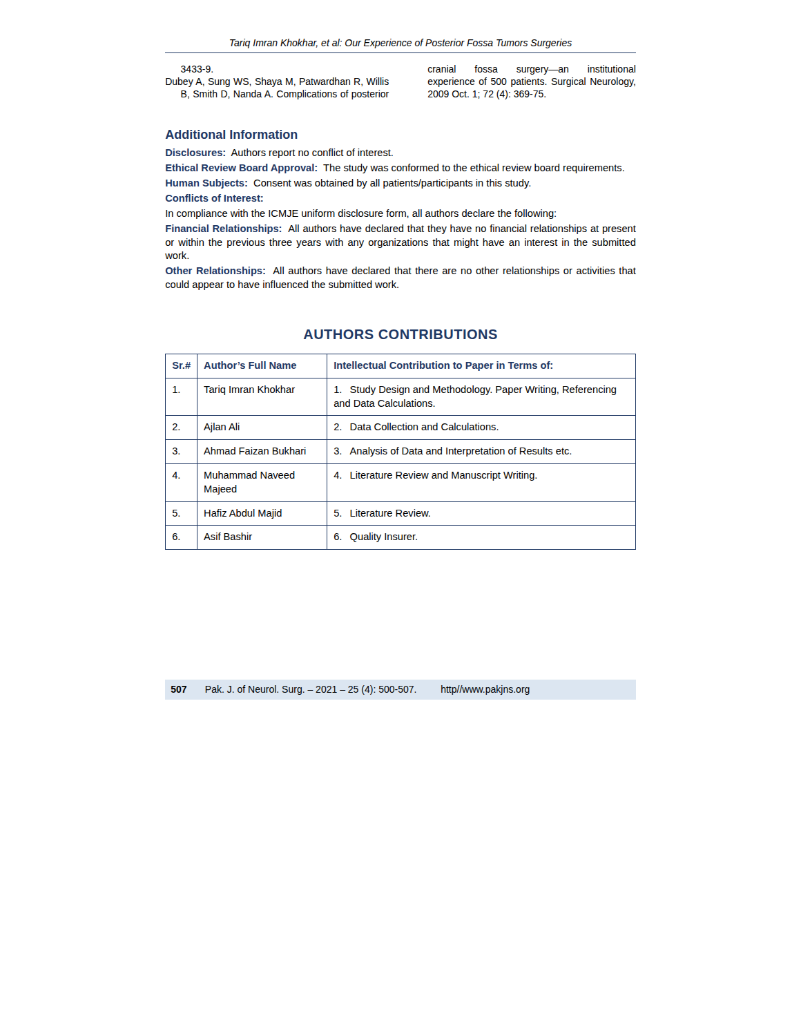Tariq Imran Khokhar, et al: Our Experience of Posterior Fossa Tumors Surgeries
3433-9.
Dubey A, Sung WS, Shaya M, Patwardhan R, Willis B, Smith D, Nanda A. Complications of posterior cranial fossa surgery—an institutional experience of 500 patients. Surgical Neurology, 2009 Oct. 1; 72 (4): 369-75.
Additional Information
Disclosures: Authors report no conflict of interest.
Ethical Review Board Approval: The study was conformed to the ethical review board requirements.
Human Subjects: Consent was obtained by all patients/participants in this study.
Conflicts of Interest:
In compliance with the ICMJE uniform disclosure form, all authors declare the following:
Financial Relationships: All authors have declared that they have no financial relationships at present or within the previous three years with any organizations that might have an interest in the submitted work.
Other Relationships: All authors have declared that there are no other relationships or activities that could appear to have influenced the submitted work.
AUTHORS CONTRIBUTIONS
| Sr.# | Author’s Full Name | Intellectual Contribution to Paper in Terms of: |
| --- | --- | --- |
| 1. | Tariq Imran Khokhar | 1. Study Design and Methodology. Paper Writing, Referencing and Data Calculations. |
| 2. | Ajlan Ali | 2. Data Collection and Calculations. |
| 3. | Ahmad Faizan Bukhari | 3. Analysis of Data and Interpretation of Results etc. |
| 4. | Muhammad Naveed Majeed | 4. Literature Review and Manuscript Writing. |
| 5. | Hafiz Abdul Majid | 5. Literature Review. |
| 6. | Asif Bashir | 6. Quality Insurer. |
507 Pak. J. of Neurol. Surg. – 2021 – 25 (4): 500-507. http//www.pakjns.org